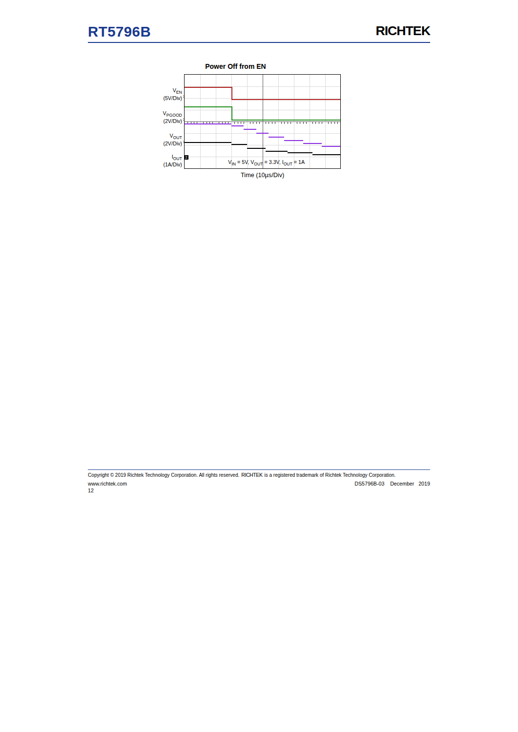RT5796B
RICHTEK
Power Off from EN
VEN
(5V/Div)>
VPGOOD
(2V/Div)>
VOUT
(2V/Div)>
IOUT
(1A/Div)
2
VIN = 5V, VOUT = 3.3V, IOUT = 1A
Time (10µs/Div)
Copyright © 2019 Richtek Technology Corporation. All rights reserved. RICHTEK is a registered trademark of Richtek Technology Corporation.
www.richtek.com
12
DS5796B-03 December 2019